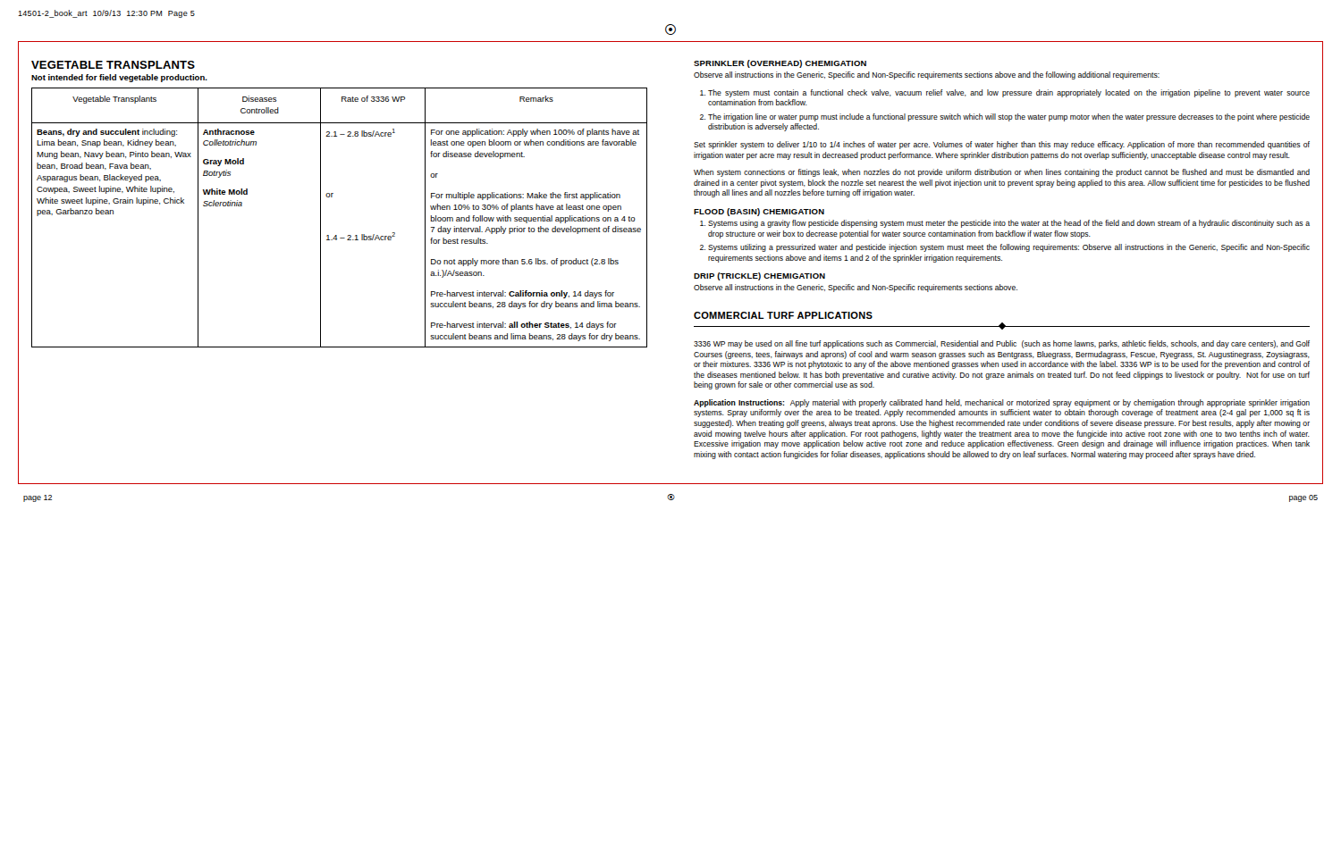14501-2_book_art 10/9/13 12:30 PM Page 5
⦿
VEGETABLE TRANSPLANTS
Not intended for field vegetable production.
| Vegetable Transplants | Diseases Controlled | Rate of 3336 WP | Remarks |
| --- | --- | --- | --- |
| Beans, dry and succulent including: Lima bean, Snap bean, Kidney bean, Mung bean, Navy bean, Pinto bean, Wax bean, Broad bean, Fava bean, Asparagus bean, Blackeyed pea, Cowpea, Sweet lupine, White lupine, White sweet lupine, Grain lupine, Chick pea, Garbanzo bean | Anthracnose Colletotrichum Gray Mold Botrytis White Mold Sclerotinia | 2.1 – 2.8 lbs/Acre 1 or 1.4 – 2.1 lbs/Acre 2 | For one application: Apply when 100% of plants have at least one open bloom or when conditions are favorable for disease development. or For multiple applications: Make the first application when 10% to 30% of plants have at least one open bloom and follow with sequential applications on a 4 to 7 day interval. Apply prior to the development of disease for best results. Do not apply more than 5.6 lbs. of product (2.8 lbs a.i.)/A/season. Pre-harvest interval: California only , 14 days for succulent beans, 28 days for dry beans and lima beans. Pre-harvest interval: all other States , 14 days for succulent beans and lima beans, 28 days for dry beans. |
SPRINKLER (OVERHEAD) CHEMIGATION
Observe all instructions in the Generic, Specific and Non-Specific requirements sections above and the following additional requirements:
The system must contain a functional check valve, vacuum relief valve, and low pressure drain appropriately located on the irrigation pipeline to prevent water source contamination from backflow.
The irrigation line or water pump must include a functional pressure switch which will stop the water pump motor when the water pressure decreases to the point where pesticide distribution is adversely affected.
Set sprinkler system to deliver 1/10 to 1/4 inches of water per acre. Volumes of water higher than this may reduce efficacy. Application of more than recommended quantities of irrigation water per acre may result in decreased product performance. Where sprinkler distribution patterns do not overlap sufficiently, unacceptable disease control may result.
When system connections or fittings leak, when nozzles do not provide uniform distribution or when lines containing the product cannot be flushed and must be dismantled and drained in a center pivot system, block the nozzle set nearest the well pivot injection unit to prevent spray being applied to this area. Allow sufficient time for pesticides to be flushed through all lines and all nozzles before turning off irrigation water.
FLOOD (BASIN) CHEMIGATION
Systems using a gravity flow pesticide dispensing system must meter the pesticide into the water at the head of the field and down stream of a hydraulic discontinuity such as a drop structure or weir box to decrease potential for water source contamination from backflow if water flow stops.
Systems utilizing a pressurized water and pesticide injection system must meet the following requirements: Observe all instructions in the Generic, Specific and Non-Specific requirements sections above and items 1 and 2 of the sprinkler irrigation requirements.
DRIP (TRICKLE) CHEMIGATION
Observe all instructions in the Generic, Specific and Non-Specific requirements sections above.
COMMERCIAL TURF APPLICATIONS
3336 WP may be used on all fine turf applications such as Commercial, Residential and Public (such as home lawns, parks, athletic fields, schools, and day care centers), and Golf Courses (greens, tees, fairways and aprons) of cool and warm season grasses such as Bentgrass, Bluegrass, Bermudagrass, Fescue, Ryegrass, St. Augustinegrass, Zoysiagrass, or their mixtures. 3336 WP is not phytotoxic to any of the above mentioned grasses when used in accordance with the label. 3336 WP is to be used for the prevention and control of the diseases mentioned below. It has both preventative and curative activity. Do not graze animals on treated turf. Do not feed clippings to livestock or poultry. Not for use on turf being grown for sale or other commercial use as sod.
Application Instructions: Apply material with properly calibrated hand held, mechanical or motorized spray equipment or by chemigation through appropriate sprinkler irrigation systems. Spray uniformly over the area to be treated. Apply recommended amounts in sufficient water to obtain thorough coverage of treatment area (2-4 gal per 1,000 sq ft is suggested). When treating golf greens, always treat aprons. Use the highest recommended rate under conditions of severe disease pressure. For best results, apply after mowing or avoid mowing twelve hours after application. For root pathogens, lightly water the treatment area to move the fungicide into active root zone with one to two tenths inch of water. Excessive irrigation may move application below active root zone and reduce application effectiveness. Green design and drainage will influence irrigation practices. When tank mixing with contact action fungicides for foliar diseases, applications should be allowed to dry on leaf surfaces. Normal watering may proceed after sprays have dried.
page 12
⦿
page 05